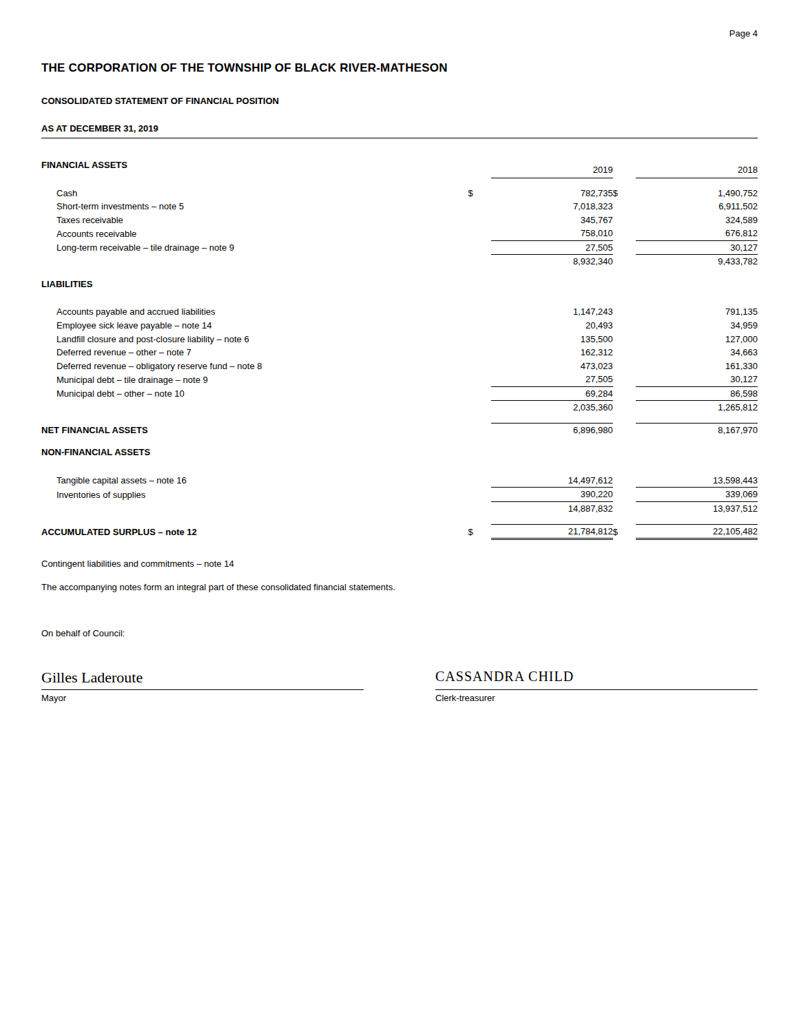Page 4
THE CORPORATION OF THE TOWNSHIP OF BLACK RIVER-MATHESON
CONSOLIDATED STATEMENT OF FINANCIAL POSITION
AS AT DECEMBER 31, 2019
| FINANCIAL ASSETS | | 2019 | | 2018 |
| Cash | $ | 782,735 | $ | 1,490,752 |
| Short-term investments – note 5 | | 7,018,323 | | 6,911,502 |
| Taxes receivable | | 345,767 | | 324,589 |
| Accounts receivable | | 758,010 | | 676,812 |
| Long-term receivable – tile drainage – note 9 | | 27,505 | | 30,127 |
| | | 8,932,340 | | 9,433,782 |
| LIABILITIES | | | | |
| Accounts payable and accrued liabilities | | 1,147,243 | | 791,135 |
| Employee sick leave payable – note 14 | | 20,493 | | 34,959 |
| Landfill closure and post-closure liability – note 6 | | 135,500 | | 127,000 |
| Deferred revenue – other – note 7 | | 162,312 | | 34,663 |
| Deferred revenue – obligatory reserve fund – note 8 | | 473,023 | | 161,330 |
| Municipal debt – tile drainage – note 9 | | 27,505 | | 30,127 |
| Municipal debt – other – note 10 | | 69,284 | | 86,598 |
| | | 2,035,360 | | 1,265,812 |
| NET FINANCIAL ASSETS | | 6,896,980 | | 8,167,970 |
| NON-FINANCIAL ASSETS | | | | |
| Tangible capital assets – note 16 | | 14,497,612 | | 13,598,443 |
| Inventories of supplies | | 390,220 | | 339,069 |
| | | 14,887,832 | | 13,937,512 |
| ACCUMULATED SURPLUS – note 12 | $ | 21,784,812 | $ | 22,105,482 |
Contingent liabilities and commitments – note 14
The accompanying notes form an integral part of these consolidated financial statements.
On behalf of Council:
Gilles Laderoute
Mayor
CASSANDRA CHILD
Clerk-treasurer